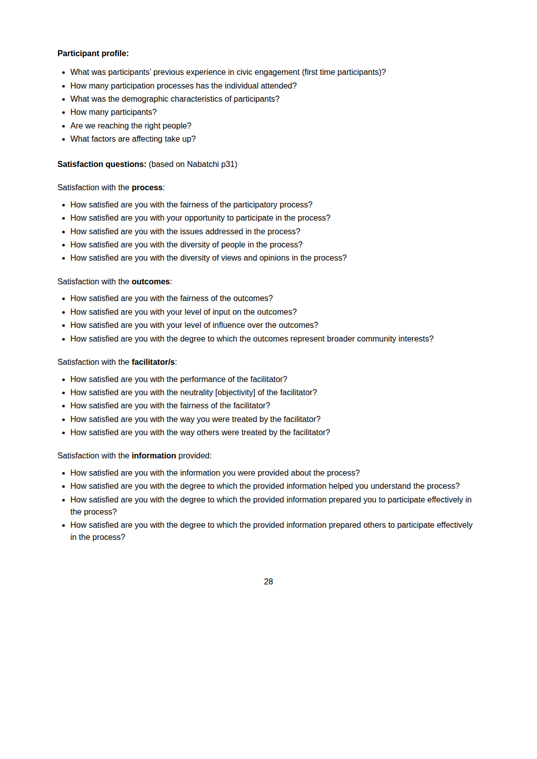Participant profile:
What was participants’ previous experience in civic engagement (first time participants)?
How many participation processes has the individual attended?
What was the demographic characteristics of participants?
How many participants?
Are we reaching the right people?
What factors are affecting take up?
Satisfaction questions: (based on Nabatchi p31)
Satisfaction with the process:
How satisfied are you with the fairness of the participatory process?
How satisfied are you with your opportunity to participate in the process?
How satisfied are you with the issues addressed in the process?
How satisfied are you with the diversity of people in the process?
How satisfied are you with the diversity of views and opinions in the process?
Satisfaction with the outcomes:
How satisfied are you with the fairness of the outcomes?
How satisfied are you with your level of input on the outcomes?
How satisfied are you with your level of influence over the outcomes?
How satisfied are you with the degree to which the outcomes represent broader community interests?
Satisfaction with the facilitator/s:
How satisfied are you with the performance of the facilitator?
How satisfied are you with the neutrality [objectivity] of the facilitator?
How satisfied are you with the fairness of the facilitator?
How satisfied are you with the way you were treated by the facilitator?
How satisfied are you with the way others were treated by the facilitator?
Satisfaction with the information provided:
How satisfied are you with the information you were provided about the process?
How satisfied are you with the degree to which the provided information helped you understand the process?
How satisfied are you with the degree to which the provided information prepared you to participate effectively in the process?
How satisfied are you with the degree to which the provided information prepared others to participate effectively in the process?
28